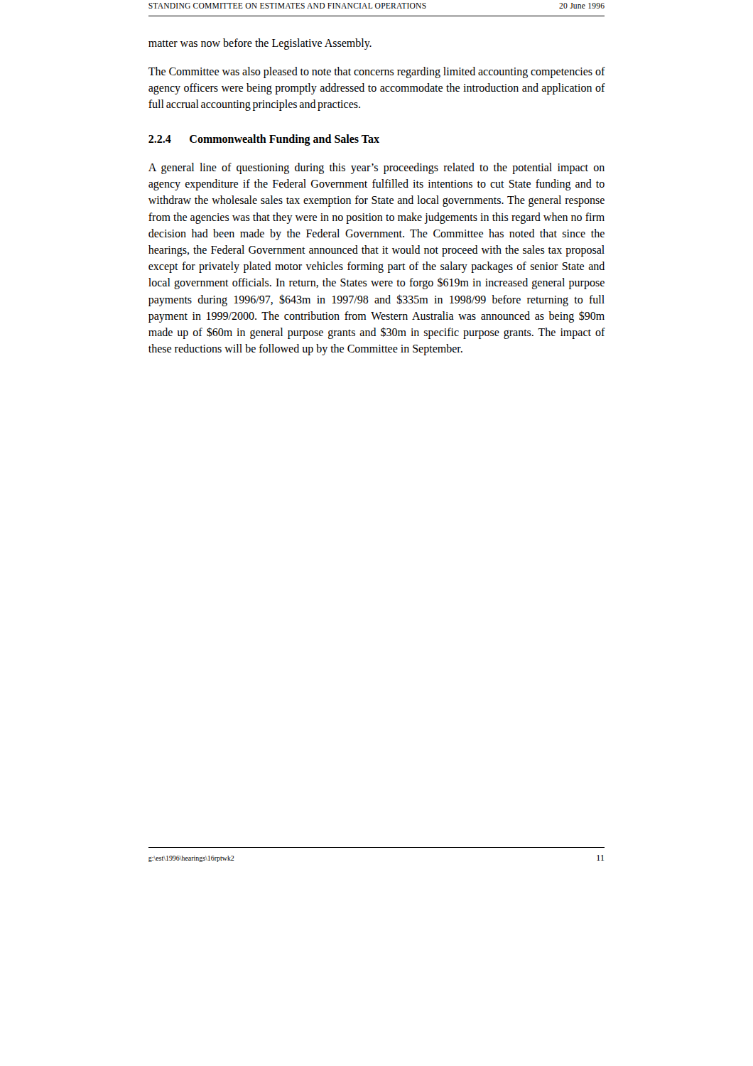Standing Committee on Estimates and Financial Operations 20 June 1996
matter was now before the Legislative Assembly.
The Committee was also pleased to note that concerns regarding limited accounting competencies of agency officers were being promptly addressed to accommodate the introduction and application of full accrual accounting principles and practices.
2.2.4 Commonwealth Funding and Sales Tax
A general line of questioning during this year’s proceedings related to the potential impact on agency expenditure if the Federal Government fulfilled its intentions to cut State funding and to withdraw the wholesale sales tax exemption for State and local governments. The general response from the agencies was that they were in no position to make judgements in this regard when no firm decision had been made by the Federal Government. The Committee has noted that since the hearings, the Federal Government announced that it would not proceed with the sales tax proposal except for privately plated motor vehicles forming part of the salary packages of senior State and local government officials. In return, the States were to forgo $619m in increased general purpose payments during 1996/97, $643m in 1997/98 and $335m in 1998/99 before returning to full payment in 1999/2000. The contribution from Western Australia was announced as being $90m made up of $60m in general purpose grants and $30m in specific purpose grants. The impact of these reductions will be followed up by the Committee in September.
g:\est\1996\hearings\16rptwk2 11